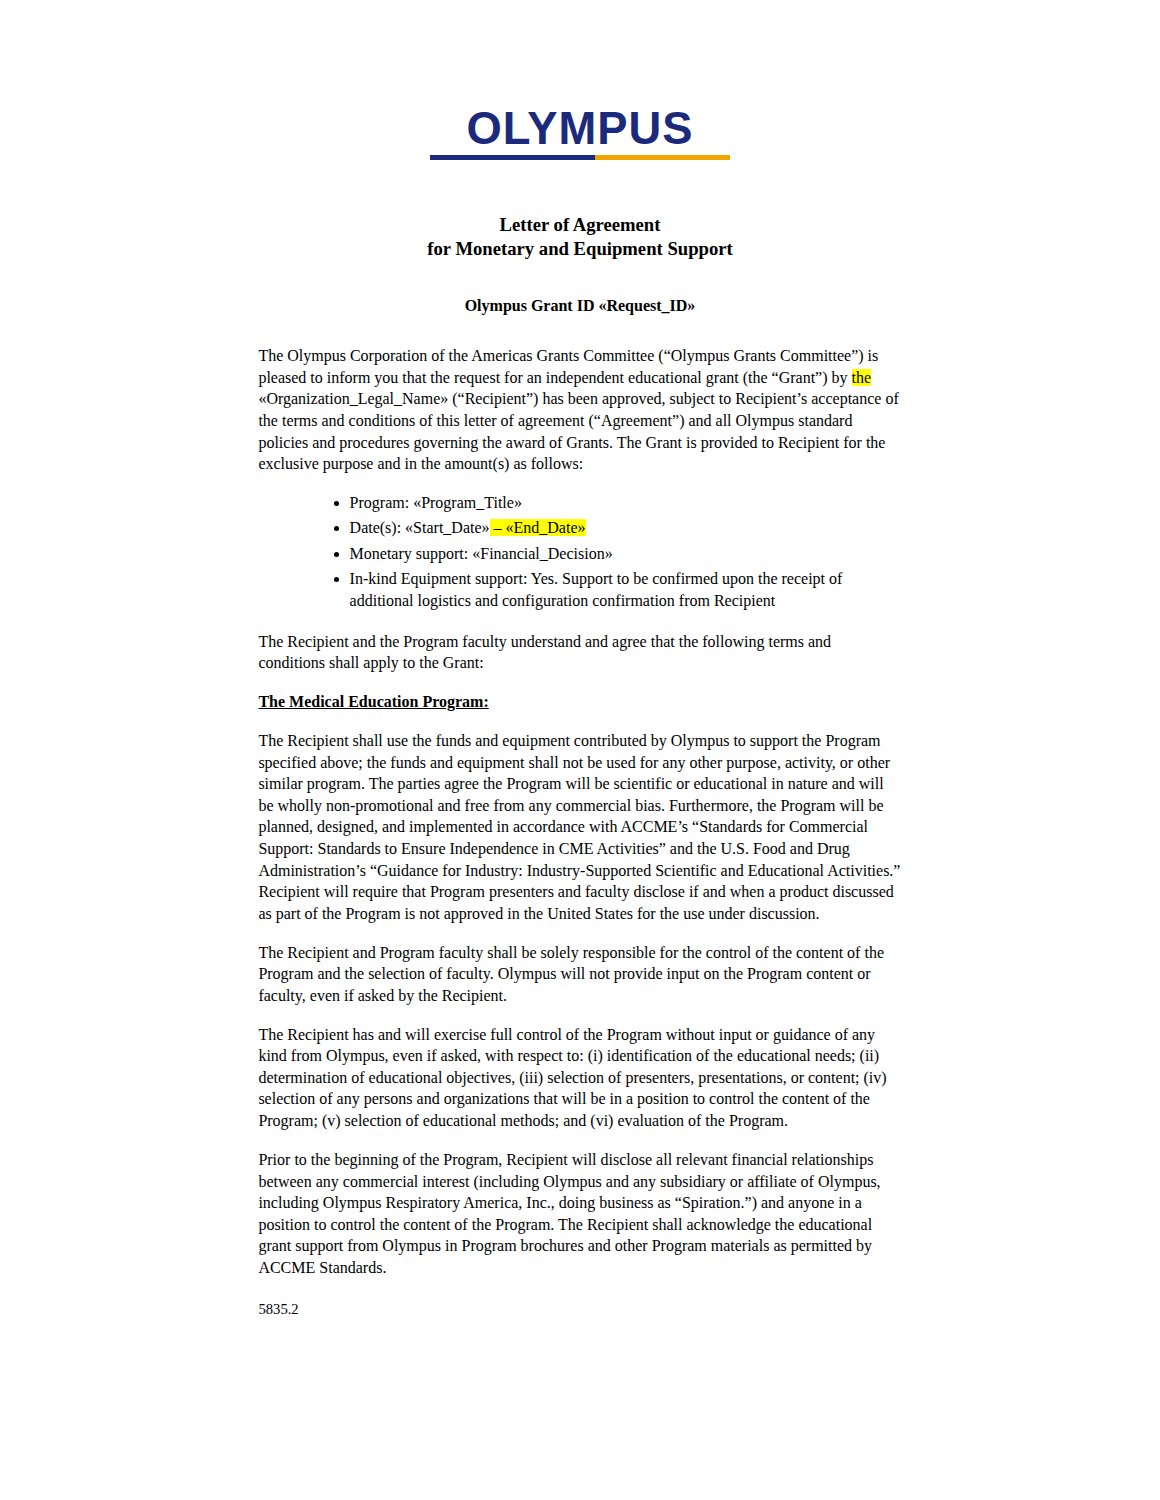OLYMPUS
Letter of Agreement
for Monetary and Equipment Support
Olympus Grant ID «Request_ID»
The Olympus Corporation of the Americas Grants Committee (“Olympus Grants Committee”) is pleased to inform you that the request for an independent educational grant (the “Grant”) by the «Organization_Legal_Name» (“Recipient”) has been approved, subject to Recipient’s acceptance of the terms and conditions of this letter of agreement (“Agreement”) and all Olympus standard policies and procedures governing the award of Grants. The Grant is provided to Recipient for the exclusive purpose and in the amount(s) as follows:
Program: «Program_Title»
Date(s): «Start_Date» – «End_Date»
Monetary support: «Financial_Decision»
In-kind Equipment support: Yes. Support to be confirmed upon the receipt of additional logistics and configuration confirmation from Recipient
The Recipient and the Program faculty understand and agree that the following terms and conditions shall apply to the Grant:
The Medical Education Program:
The Recipient shall use the funds and equipment contributed by Olympus to support the Program specified above; the funds and equipment shall not be used for any other purpose, activity, or other similar program. The parties agree the Program will be scientific or educational in nature and will be wholly non-promotional and free from any commercial bias. Furthermore, the Program will be planned, designed, and implemented in accordance with ACCME’s “Standards for Commercial Support: Standards to Ensure Independence in CME Activities” and the U.S. Food and Drug Administration’s “Guidance for Industry: Industry-Supported Scientific and Educational Activities.” Recipient will require that Program presenters and faculty disclose if and when a product discussed as part of the Program is not approved in the United States for the use under discussion.
The Recipient and Program faculty shall be solely responsible for the control of the content of the Program and the selection of faculty. Olympus will not provide input on the Program content or faculty, even if asked by the Recipient.
The Recipient has and will exercise full control of the Program without input or guidance of any kind from Olympus, even if asked, with respect to: (i) identification of the educational needs; (ii) determination of educational objectives, (iii) selection of presenters, presentations, or content; (iv) selection of any persons and organizations that will be in a position to control the content of the Program; (v) selection of educational methods; and (vi) evaluation of the Program.
Prior to the beginning of the Program, Recipient will disclose all relevant financial relationships between any commercial interest (including Olympus and any subsidiary or affiliate of Olympus, including Olympus Respiratory America, Inc., doing business as “Spiration.”) and anyone in a position to control the content of the Program. The Recipient shall acknowledge the educational grant support from Olympus in Program brochures and other Program materials as permitted by ACCME Standards.
5835.2